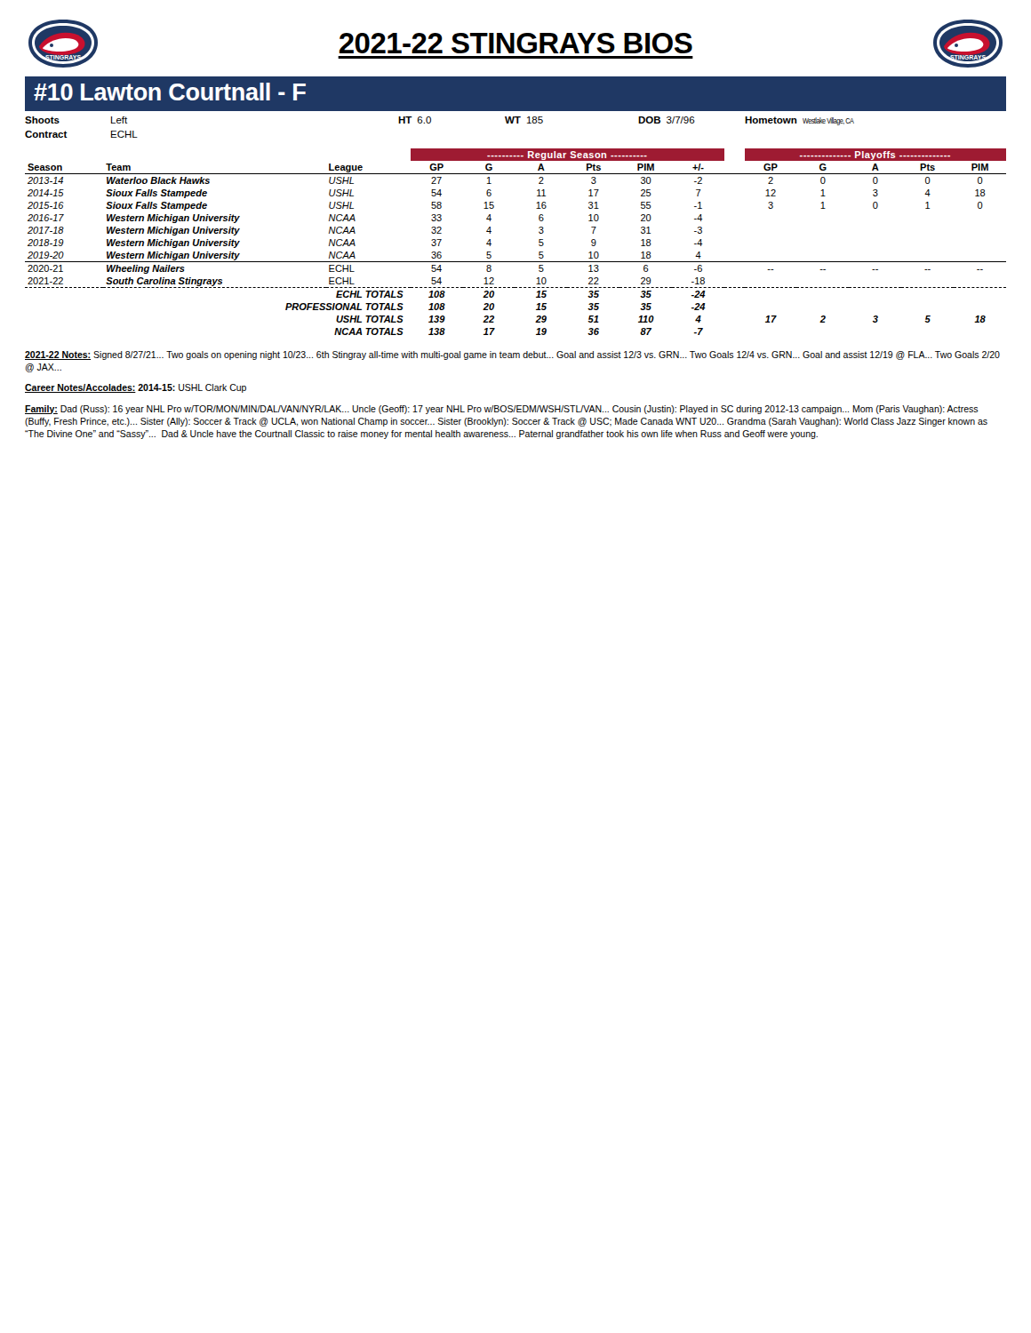STINGRAYS
2021-22 STINGRAYS BIOS
STINGRAYS
#10 Lawton Courtnall - F
Shoots
Left
HT 6.0
WT 185
DOB 3/7/96
Hometown Westlake Village, CA
Contract
ECHL
| | | | ---------- Regular Season ---------- | | -------------- Playoffs -------------- |
| --- | --- | --- | --- | --- | --- |
| Season | Team | League | GP | G | A | Pts | PIM | +/- | | GP | G | A | Pts | PIM |
| 2013-14 | Waterloo Black Hawks | USHL | 27 | 1 | 2 | 3 | 30 | -2 | | 2 | 0 | 0 | 0 | 0 |
| 2014-15 | Sioux Falls Stampede | USHL | 54 | 6 | 11 | 17 | 25 | 7 | | 12 | 1 | 3 | 4 | 18 |
| 2015-16 | Sioux Falls Stampede | USHL | 58 | 15 | 16 | 31 | 55 | -1 | | 3 | 1 | 0 | 1 | 0 |
| 2016-17 | Western Michigan University | NCAA | 33 | 4 | 6 | 10 | 20 | -4 | | | | | | |
| 2017-18 | Western Michigan University | NCAA | 32 | 4 | 3 | 7 | 31 | -3 | | | | | | |
| 2018-19 | Western Michigan University | NCAA | 37 | 4 | 5 | 9 | 18 | -4 | | | | | | |
| 2019-20 | Western Michigan University | NCAA | 36 | 5 | 5 | 10 | 18 | 4 | | | | | | |
| 2020-21 | Wheeling Nailers | ECHL | 54 | 8 | 5 | 13 | 6 | -6 | | -- | -- | -- | -- | -- |
| 2021-22 | South Carolina Stingrays | ECHL | 54 | 12 | 10 | 22 | 29 | -18 | | | | | | |
| ECHL TOTALS | 108 | 20 | 15 | 35 | 35 | -24 | | | | | | |
| PROFESSIONAL TOTALS | 108 | 20 | 15 | 35 | 35 | -24 | | | | | | |
| USHL TOTALS | 139 | 22 | 29 | 51 | 110 | 4 | | 17 | 2 | 3 | 5 | 18 |
| NCAA TOTALS | 138 | 17 | 19 | 36 | 87 | -7 | | | | | | |
2021-22 Notes: Signed 8/27/21... Two goals on opening night 10/23... 6th Stingray all-time with multi-goal game in team debut... Goal and assist 12/3 vs. GRN... Two Goals 12/4 vs. GRN... Goal and assist 12/19 @ FLA... Two Goals 2/20 @ JAX...
Career Notes/Accolades: 2014-15: USHL Clark Cup
Family: Dad (Russ): 16 year NHL Pro w/TOR/MON/MIN/DAL/VAN/NYR/LAK... Uncle (Geoff): 17 year NHL Pro w/BOS/EDM/WSH/STL/VAN... Cousin (Justin): Played in SC during 2012-13 campaign... Mom (Paris Vaughan): Actress (Buffy, Fresh Prince, etc.)... Sister (Ally): Soccer & Track @ UCLA, won National Champ in soccer... Sister (Brooklyn): Soccer & Track @ USC; Made Canada WNT U20... Grandma (Sarah Vaughan): World Class Jazz Singer known as “The Divine One” and “Sassy”... Dad & Uncle have the Courtnall Classic to raise money for mental health awareness... Paternal grandfather took his own life when Russ and Geoff were young.